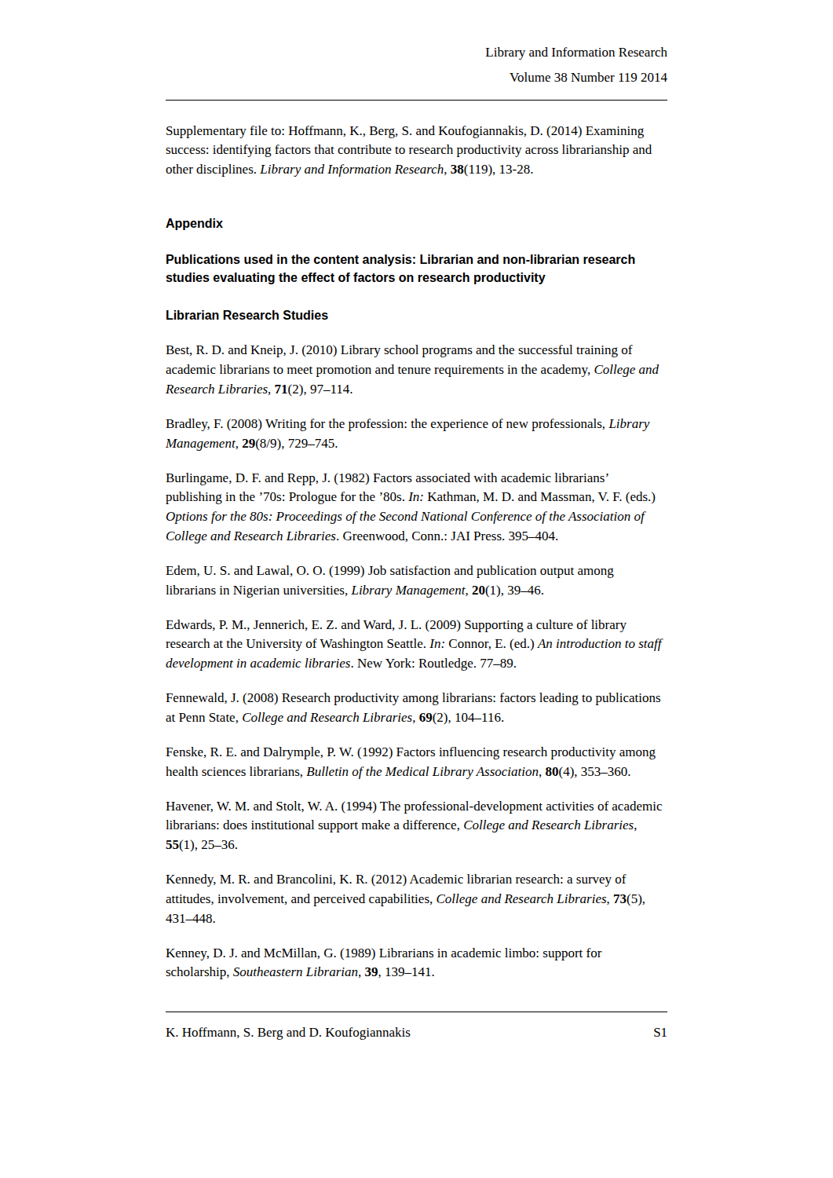Library and Information Research Volume 38 Number 119 2014
Supplementary file to: Hoffmann, K., Berg, S. and Koufogiannakis, D. (2014) Examining success: identifying factors that contribute to research productivity across librarianship and other disciplines. Library and Information Research, 38(119), 13-28.
Appendix
Publications used in the content analysis: Librarian and non-librarian research studies evaluating the effect of factors on research productivity
Librarian Research Studies
Best, R. D. and Kneip, J. (2010) Library school programs and the successful training of academic librarians to meet promotion and tenure requirements in the academy, College and Research Libraries, 71(2), 97–114.
Bradley, F. (2008) Writing for the profession: the experience of new professionals, Library Management, 29(8/9), 729–745.
Burlingame, D. F. and Repp, J. (1982) Factors associated with academic librarians’ publishing in the ’70s: Prologue for the ’80s. In: Kathman, M. D. and Massman, V. F. (eds.) Options for the 80s: Proceedings of the Second National Conference of the Association of College and Research Libraries. Greenwood, Conn.: JAI Press. 395–404.
Edem, U. S. and Lawal, O. O. (1999) Job satisfaction and publication output among librarians in Nigerian universities, Library Management, 20(1), 39–46.
Edwards, P. M., Jennerich, E. Z. and Ward, J. L. (2009) Supporting a culture of library research at the University of Washington Seattle. In: Connor, E. (ed.) An introduction to staff development in academic libraries. New York: Routledge. 77–89.
Fennewald, J. (2008) Research productivity among librarians: factors leading to publications at Penn State, College and Research Libraries, 69(2), 104–116.
Fenske, R. E. and Dalrymple, P. W. (1992) Factors influencing research productivity among health sciences librarians, Bulletin of the Medical Library Association, 80(4), 353–360.
Havener, W. M. and Stolt, W. A. (1994) The professional-development activities of academic librarians: does institutional support make a difference, College and Research Libraries, 55(1), 25–36.
Kennedy, M. R. and Brancolini, K. R. (2012) Academic librarian research: a survey of attitudes, involvement, and perceived capabilities, College and Research Libraries, 73(5), 431–448.
Kenney, D. J. and McMillan, G. (1989) Librarians in academic limbo: support for scholarship, Southeastern Librarian, 39, 139–141.
K. Hoffmann, S. Berg and D. Koufogiannakis S1